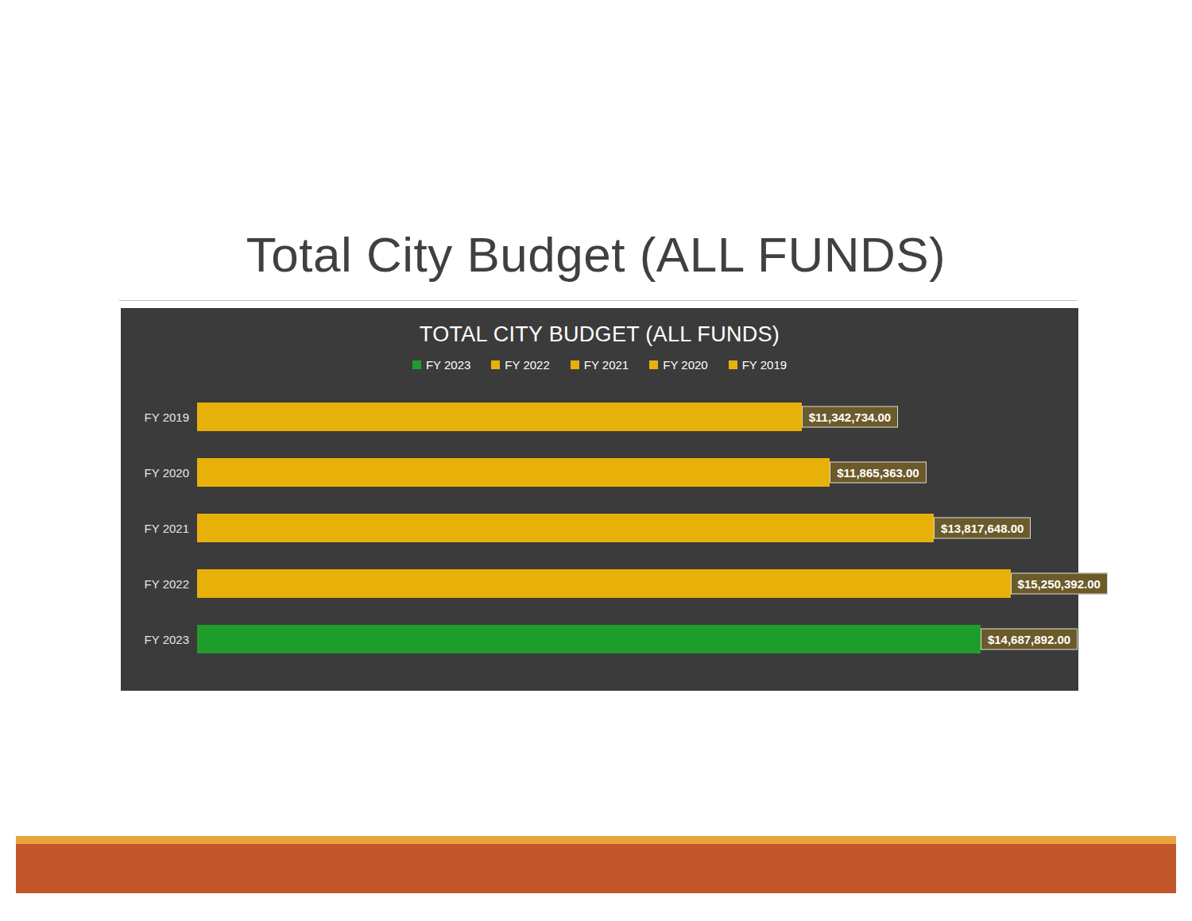Total City Budget (ALL FUNDS)
TOTAL CITY BUDGET (ALL FUNDS)
FY 2023 FY 2022 FY 2021 FY 2020 FY 2019
FY 2019
$11,342,734.00
FY 2020
$11,865,363.00
FY 2021
$13,817,648.00
FY 2022
$15,250,392.00
FY 2023
$14,687,892.00